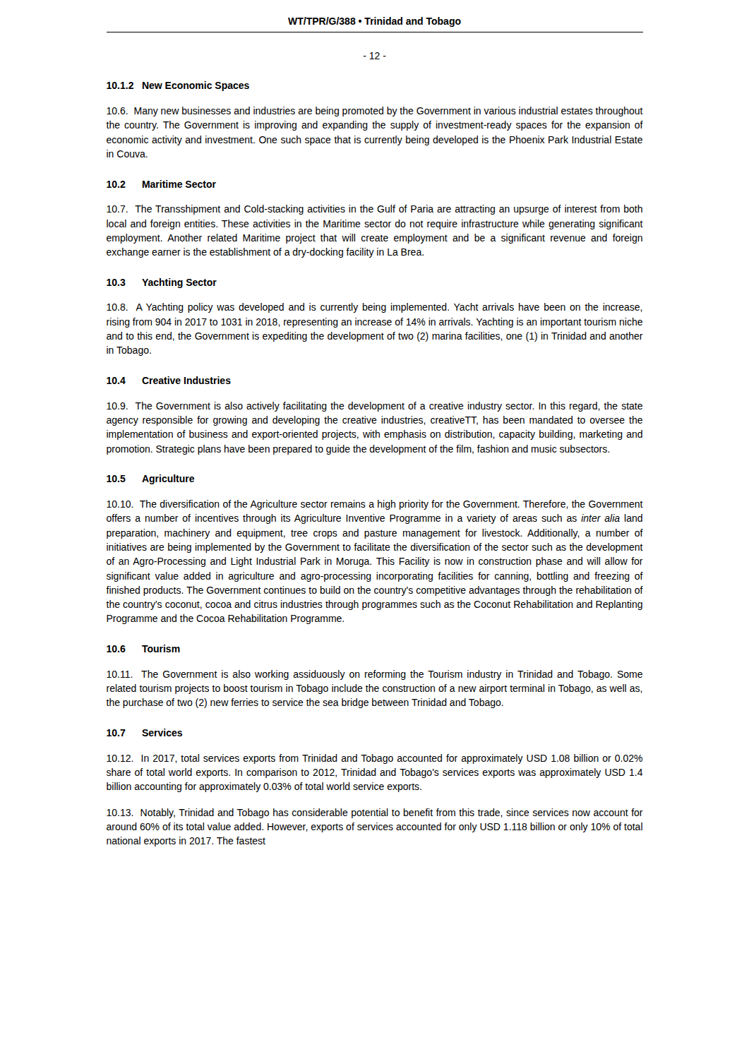WT/TPR/G/388 • Trinidad and Tobago
- 12 -
10.1.2 New Economic Spaces
10.6. Many new businesses and industries are being promoted by the Government in various industrial estates throughout the country. The Government is improving and expanding the supply of investment-ready spaces for the expansion of economic activity and investment. One such space that is currently being developed is the Phoenix Park Industrial Estate in Couva.
10.2 Maritime Sector
10.7. The Transshipment and Cold-stacking activities in the Gulf of Paria are attracting an upsurge of interest from both local and foreign entities. These activities in the Maritime sector do not require infrastructure while generating significant employment. Another related Maritime project that will create employment and be a significant revenue and foreign exchange earner is the establishment of a dry-docking facility in La Brea.
10.3 Yachting Sector
10.8. A Yachting policy was developed and is currently being implemented. Yacht arrivals have been on the increase, rising from 904 in 2017 to 1031 in 2018, representing an increase of 14% in arrivals. Yachting is an important tourism niche and to this end, the Government is expediting the development of two (2) marina facilities, one (1) in Trinidad and another in Tobago.
10.4 Creative Industries
10.9. The Government is also actively facilitating the development of a creative industry sector. In this regard, the state agency responsible for growing and developing the creative industries, creativeTT, has been mandated to oversee the implementation of business and export-oriented projects, with emphasis on distribution, capacity building, marketing and promotion. Strategic plans have been prepared to guide the development of the film, fashion and music subsectors.
10.5 Agriculture
10.10. The diversification of the Agriculture sector remains a high priority for the Government. Therefore, the Government offers a number of incentives through its Agriculture Inventive Programme in a variety of areas such as inter alia land preparation, machinery and equipment, tree crops and pasture management for livestock. Additionally, a number of initiatives are being implemented by the Government to facilitate the diversification of the sector such as the development of an Agro-Processing and Light Industrial Park in Moruga. This Facility is now in construction phase and will allow for significant value added in agriculture and agro-processing incorporating facilities for canning, bottling and freezing of finished products. The Government continues to build on the country's competitive advantages through the rehabilitation of the country's coconut, cocoa and citrus industries through programmes such as the Coconut Rehabilitation and Replanting Programme and the Cocoa Rehabilitation Programme.
10.6 Tourism
10.11. The Government is also working assiduously on reforming the Tourism industry in Trinidad and Tobago. Some related tourism projects to boost tourism in Tobago include the construction of a new airport terminal in Tobago, as well as, the purchase of two (2) new ferries to service the sea bridge between Trinidad and Tobago.
10.7 Services
10.12. In 2017, total services exports from Trinidad and Tobago accounted for approximately USD 1.08 billion or 0.02% share of total world exports. In comparison to 2012, Trinidad and Tobago's services exports was approximately USD 1.4 billion accounting for approximately 0.03% of total world service exports.
10.13. Notably, Trinidad and Tobago has considerable potential to benefit from this trade, since services now account for around 60% of its total value added. However, exports of services accounted for only USD 1.118 billion or only 10% of total national exports in 2017. The fastest